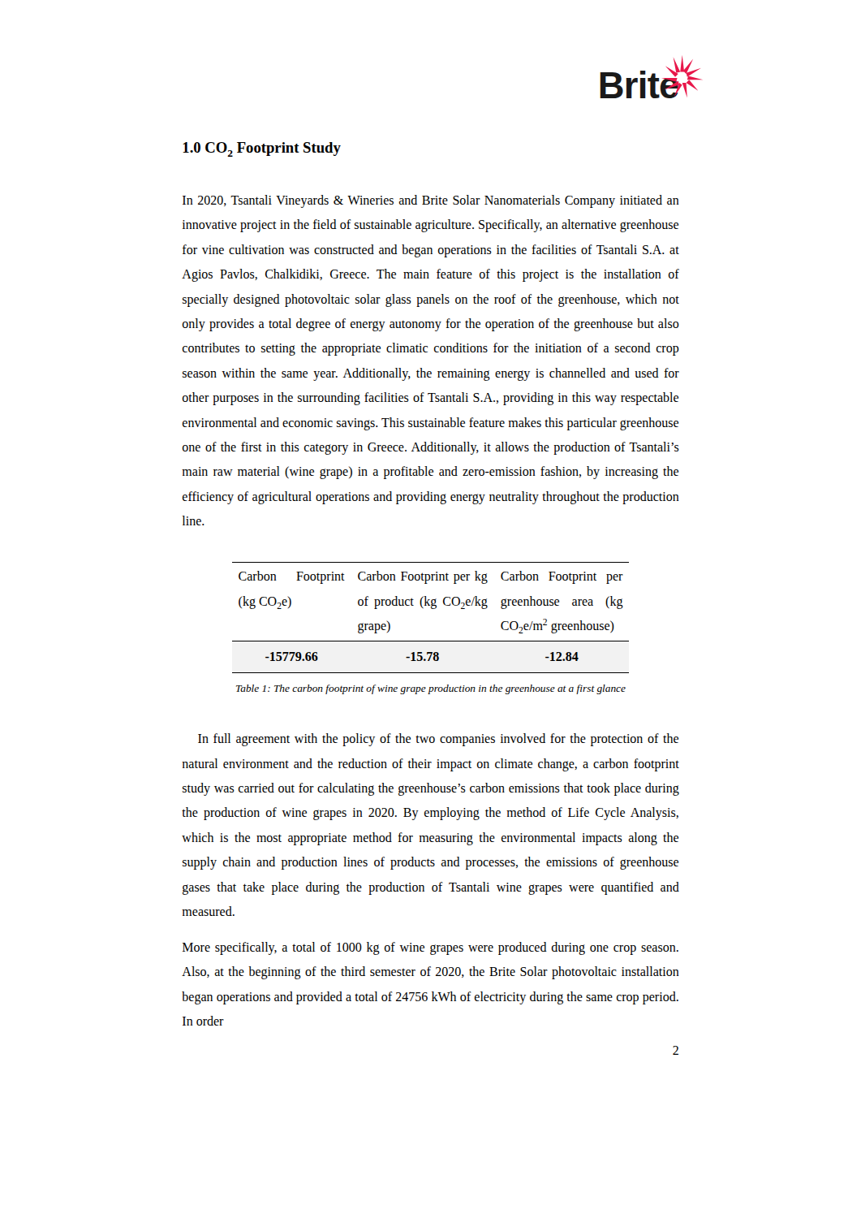Brite
1.0 CO2 Footprint Study
In 2020, Tsantali Vineyards & Wineries and Brite Solar Nanomaterials Company initiated an innovative project in the field of sustainable agriculture. Specifically, an alternative greenhouse for vine cultivation was constructed and began operations in the facilities of Tsantali S.A. at Agios Pavlos, Chalkidiki, Greece. The main feature of this project is the installation of specially designed photovoltaic solar glass panels on the roof of the greenhouse, which not only provides a total degree of energy autonomy for the operation of the greenhouse but also contributes to setting the appropriate climatic conditions for the initiation of a second crop season within the same year. Additionally, the remaining energy is channelled and used for other purposes in the surrounding facilities of Tsantali S.A., providing in this way respectable environmental and economic savings. This sustainable feature makes this particular greenhouse one of the first in this category in Greece. Additionally, it allows the production of Tsantali’s main raw material (wine grape) in a profitable and zero-emission fashion, by increasing the efficiency of agricultural operations and providing energy neutrality throughout the production line.
| Carbon Footprint (kg CO 2 e) | Carbon Footprint per kg of product (kg CO 2 e/kg grape) | Carbon Footprint per greenhouse area (kg CO 2 e/m 2 greenhouse) |
| --- | --- | --- |
| -15779.66 | -15.78 | -12.84 |
Table 1: The carbon footprint of wine grape production in the greenhouse at a first glance
In full agreement with the policy of the two companies involved for the protection of the natural environment and the reduction of their impact on climate change, a carbon footprint study was carried out for calculating the greenhouse’s carbon emissions that took place during the production of wine grapes in 2020. By employing the method of Life Cycle Analysis, which is the most appropriate method for measuring the environmental impacts along the supply chain and production lines of products and processes, the emissions of greenhouse gases that take place during the production of Tsantali wine grapes were quantified and measured.
More specifically, a total of 1000 kg of wine grapes were produced during one crop season. Also, at the beginning of the third semester of 2020, the Brite Solar photovoltaic installation began operations and provided a total of 24756 kWh of electricity during the same crop period. In order
2